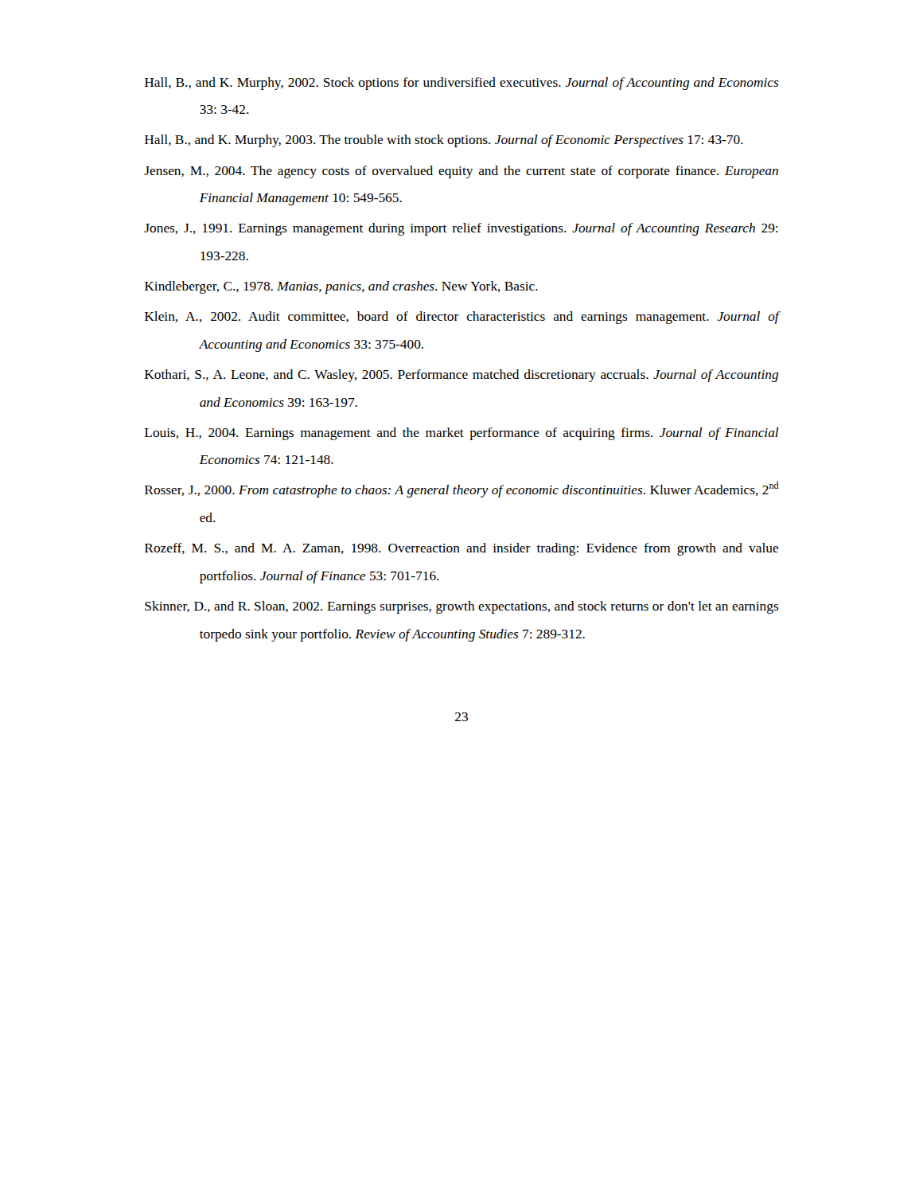Hall, B., and K. Murphy, 2002. Stock options for undiversified executives. Journal of Accounting and Economics 33: 3-42.
Hall, B., and K. Murphy, 2003. The trouble with stock options. Journal of Economic Perspectives 17: 43-70.
Jensen, M., 2004. The agency costs of overvalued equity and the current state of corporate finance. European Financial Management 10: 549-565.
Jones, J., 1991. Earnings management during import relief investigations. Journal of Accounting Research 29: 193-228.
Kindleberger, C., 1978. Manias, panics, and crashes. New York, Basic.
Klein, A., 2002. Audit committee, board of director characteristics and earnings management. Journal of Accounting and Economics 33: 375-400.
Kothari, S., A. Leone, and C. Wasley, 2005. Performance matched discretionary accruals. Journal of Accounting and Economics 39: 163-197.
Louis, H., 2004. Earnings management and the market performance of acquiring firms. Journal of Financial Economics 74: 121-148.
Rosser, J., 2000. From catastrophe to chaos: A general theory of economic discontinuities. Kluwer Academics, 2nd ed.
Rozeff, M. S., and M. A. Zaman, 1998. Overreaction and insider trading: Evidence from growth and value portfolios. Journal of Finance 53: 701-716.
Skinner, D., and R. Sloan, 2002. Earnings surprises, growth expectations, and stock returns or don't let an earnings torpedo sink your portfolio. Review of Accounting Studies 7: 289-312.
23